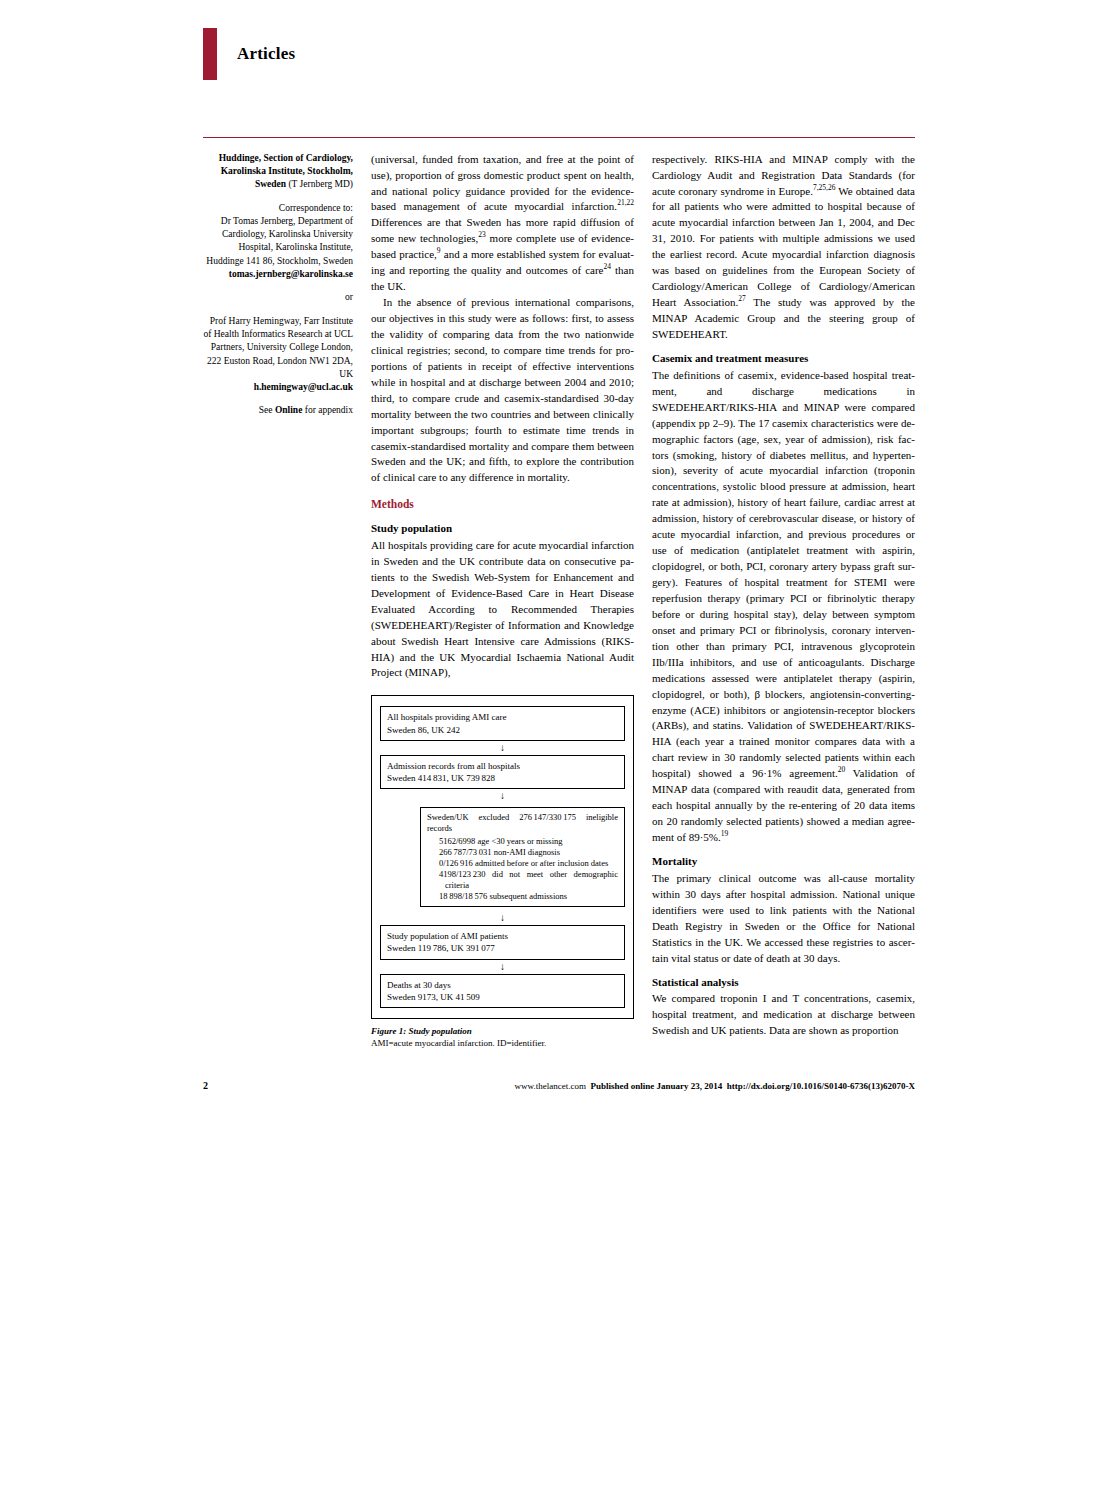Articles
Huddinge, Section of Cardiology, Karolinska Institute, Stockholm, Sweden (T Jernberg MD)
Correspondence to:
Dr Tomas Jernberg, Department of Cardiology, Karolinska University Hospital, Karolinska Institute, Huddinge 141 86, Stockholm, Sweden
tomas.jernberg@karolinska.se
or
Prof Harry Hemingway, Farr Institute of Health Informatics Research at UCL Partners, University College London, 222 Euston Road, London NW1 2DA, UK
h.hemingway@ucl.ac.uk
See Online for appendix
(universal, funded from taxation, and free at the point of use), proportion of gross domestic product spent on health, and national policy guidance provided for the evidence-based management of acute myocardial infarction.21,22 Differences are that Sweden has more rapid diffusion of some new technologies,23 more complete use of evidence-based practice,9 and a more established system for evaluating and reporting the quality and outcomes of care24 than the UK.
In the absence of previous international comparisons, our objectives in this study were as follows: first, to assess the validity of comparing data from the two nationwide clinical registries; second, to compare time trends for proportions of patients in receipt of effective interventions while in hospital and at discharge between 2004 and 2010; third, to compare crude and casemix-standardised 30-day mortality between the two countries and between clinically important subgroups; fourth to estimate time trends in casemix-standardised mortality and compare them between Sweden and the UK; and fifth, to explore the contribution of clinical care to any difference in mortality.
Methods
Study population
All hospitals providing care for acute myocardial infarction in Sweden and the UK contribute data on consecutive patients to the Swedish Web-System for Enhancement and Development of Evidence-Based Care in Heart Disease Evaluated According to Recommended Therapies (SWEDEHEART)/Register of Information and Knowledge about Swedish Heart Intensive care Admissions (RIKS-HIA) and the UK Myocardial Ischaemia National Audit Project (MINAP),
All hospitals providing AMI care
Sweden 86, UK 242
↓
Admission records from all hospitals
Sweden 414 831, UK 739 828
↓
Sweden/UK excluded 276 147/330 175 ineligible records
5162/6998 age <30 years or missing
266 787/73 031 non-AMI diagnosis
0/126 916 admitted before or after inclusion dates
4198/123 230 did not meet other demographic criteria
18 898/18 576 subsequent admissions
↓
Study population of AMI patients
Sweden 119 786, UK 391 077
↓
Deaths at 30 days
Sweden 9173, UK 41 509
Figure 1: Study population
AMI=acute myocardial infarction. ID=identifier.
respectively. RIKS-HIA and MINAP comply with the Cardiology Audit and Registration Data Standards (for acute coronary syndrome in Europe.7,25,26 We obtained data for all patients who were admitted to hospital because of acute myocardial infarction between Jan 1, 2004, and Dec 31, 2010. For patients with multiple admissions we used the earliest record. Acute myocardial infarction diagnosis was based on guidelines from the European Society of Cardiology/American College of Cardiology/American Heart Association.27 The study was approved by the MINAP Academic Group and the steering group of SWEDEHEART.
Casemix and treatment measures
The definitions of casemix, evidence-based hospital treatment, and discharge medications in SWEDEHEART/RIKS-HIA and MINAP were compared (appendix pp 2–9). The 17 casemix characteristics were demographic factors (age, sex, year of admission), risk factors (smoking, history of diabetes mellitus, and hypertension), severity of acute myocardial infarction (troponin concentrations, systolic blood pressure at admission, heart rate at admission), history of heart failure, cardiac arrest at admission, history of cerebrovascular disease, or history of acute myocardial infarction, and previous procedures or use of medication (antiplatelet treatment with aspirin, clopidogrel, or both, PCI, coronary artery bypass graft surgery). Features of hospital treatment for STEMI were reperfusion therapy (primary PCI or fibrinolytic therapy before or during hospital stay), delay between symptom onset and primary PCI or fibrinolysis, coronary intervention other than primary PCI, intravenous glycoprotein IIb/IIIa inhibitors, and use of anticoagulants. Discharge medications assessed were antiplatelet therapy (aspirin, clopidogrel, or both), β blockers, angiotensin-converting-enzyme (ACE) inhibitors or angiotensin-receptor blockers (ARBs), and statins. Validation of SWEDEHEART/RIKS-HIA (each year a trained monitor compares data with a chart review in 30 randomly selected patients within each hospital) showed a 96·1% agreement.20 Validation of MINAP data (compared with reaudit data, generated from each hospital annually by the re-entering of 20 data items on 20 randomly selected patients) showed a median agreement of 89·5%.19
Mortality
The primary clinical outcome was all-cause mortality within 30 days after hospital admission. National unique identifiers were used to link patients with the National Death Registry in Sweden or the Office for National Statistics in the UK. We accessed these registries to ascertain vital status or date of death at 30 days.
Statistical analysis
We compared troponin I and T concentrations, casemix, hospital treatment, and medication at discharge between Swedish and UK patients. Data are shown as proportion
2
www.thelancet.com Published online January 23, 2014 http://dx.doi.org/10.1016/S0140-6736(13)62070-X